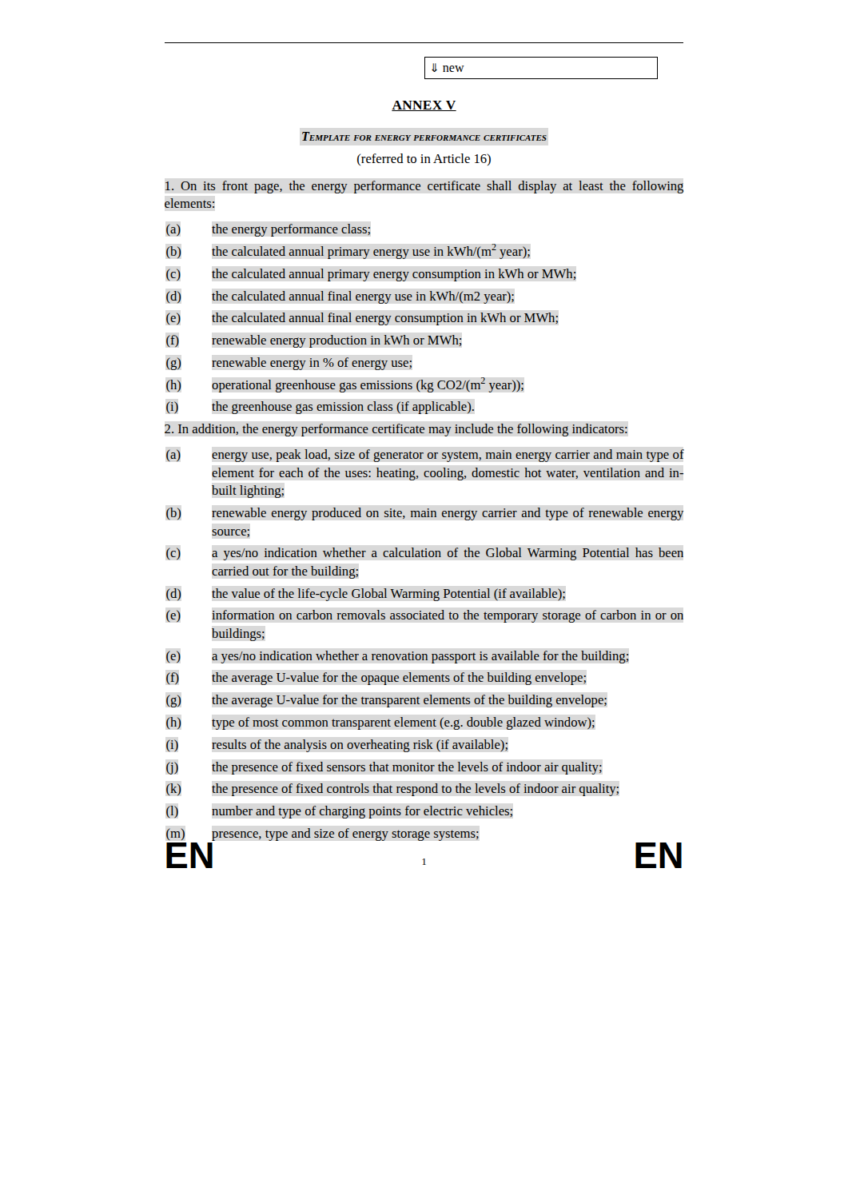⇓ new
ANNEX V
Template for energy performance certificates
(referred to in Article 16)
1. On its front page, the energy performance certificate shall display at least the following elements:
(a)
the energy performance class;
(b)
the calculated annual primary energy use in kWh/(m2 year);
(c)
the calculated annual primary energy consumption in kWh or MWh;
(d)
the calculated annual final energy use in kWh/(m2 year);
(e)
the calculated annual final energy consumption in kWh or MWh;
(f)
renewable energy production in kWh or MWh;
(g)
renewable energy in % of energy use;
(h)
operational greenhouse gas emissions (kg CO2/(m2 year));
(i)
the greenhouse gas emission class (if applicable).
2. In addition, the energy performance certificate may include the following indicators:
(a)
energy use, peak load, size of generator or system, main energy carrier and main type of element for each of the uses: heating, cooling, domestic hot water, ventilation and in-built lighting;
(b)
renewable energy produced on site, main energy carrier and type of renewable energy source;
(c)
a yes/no indication whether a calculation of the Global Warming Potential has been carried out for the building;
(d)
the value of the life-cycle Global Warming Potential (if available);
(e)
information on carbon removals associated to the temporary storage of carbon in or on buildings;
(e)
a yes/no indication whether a renovation passport is available for the building;
(f)
the average U-value for the opaque elements of the building envelope;
(g)
the average U-value for the transparent elements of the building envelope;
(h)
type of most common transparent element (e.g. double glazed window);
(i)
results of the analysis on overheating risk (if available);
(j)
the presence of fixed sensors that monitor the levels of indoor air quality;
(k)
the presence of fixed controls that respond to the levels of indoor air quality;
(l)
number and type of charging points for electric vehicles;
(m)
presence, type and size of energy storage systems;
EN
1
EN